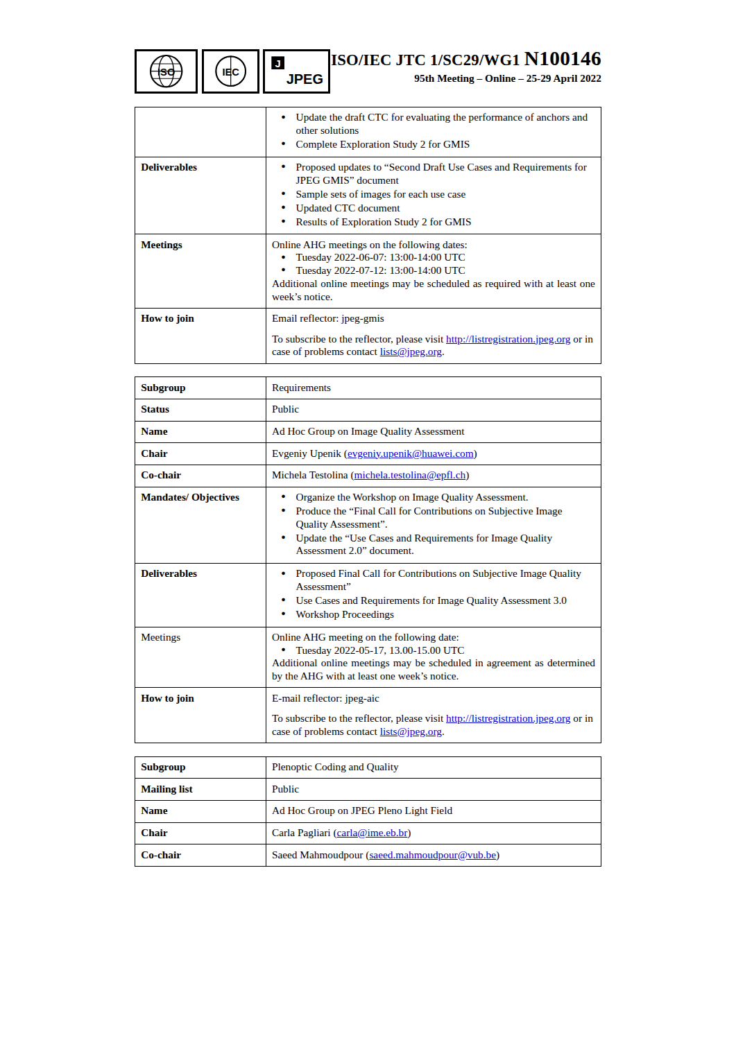ISO
IEC
J JPEG
ISO/IEC JTC 1/SC29/WG1 N100146
95th Meeting – Online – 25-29 April 2022
| | Update the draft CTC for evaluating the performance of anchors and other solutions Complete Exploration Study 2 for GMIS |
| Deliverables | Proposed updates to “Second Draft Use Cases and Requirements for JPEG GMIS” document Sample sets of images for each use case Updated CTC document Results of Exploration Study 2 for GMIS |
| Meetings | Online AHG meetings on the following dates: Tuesday 2022-06-07: 13:00-14:00 UTC Tuesday 2022-07-12: 13:00-14:00 UTC Additional online meetings may be scheduled as required with at least one week’s notice. |
| How to join | Email reflector: jpeg-gmis To subscribe to the reflector, please visit http://listregistration.jpeg.org or in case of problems contact lists@jpeg.org . |
| Subgroup | Requirements |
| Status | Public |
| Name | Ad Hoc Group on Image Quality Assessment |
| Chair | Evgeniy Upenik ( evgeniy.upenik@huawei.com ) |
| Co-chair | Michela Testolina ( michela.testolina@epfl.ch ) |
| Mandates/ Objectives | Organize the Workshop on Image Quality Assessment. Produce the “Final Call for Contributions on Subjective Image Quality Assessment”. Update the “Use Cases and Requirements for Image Quality Assessment 2.0” document. |
| Deliverables | Proposed Final Call for Contributions on Subjective Image Quality Assessment” Use Cases and Requirements for Image Quality Assessment 3.0 Workshop Proceedings |
| Meetings | Online AHG meeting on the following date: Tuesday 2022-05-17, 13.00-15.00 UTC Additional online meetings may be scheduled in agreement as determined by the AHG with at least one week’s notice. |
| How to join | E-mail reflector: jpeg-aic To subscribe to the reflector, please visit http://listregistration.jpeg.org or in case of problems contact lists@jpeg.org . |
| Subgroup | Plenoptic Coding and Quality |
| Mailing list | Public |
| Name | Ad Hoc Group on JPEG Pleno Light Field |
| Chair | Carla Pagliari ( carla@ime.eb.br ) |
| Co-chair | Saeed Mahmoudpour ( saeed.mahmoudpour@vub.be ) |